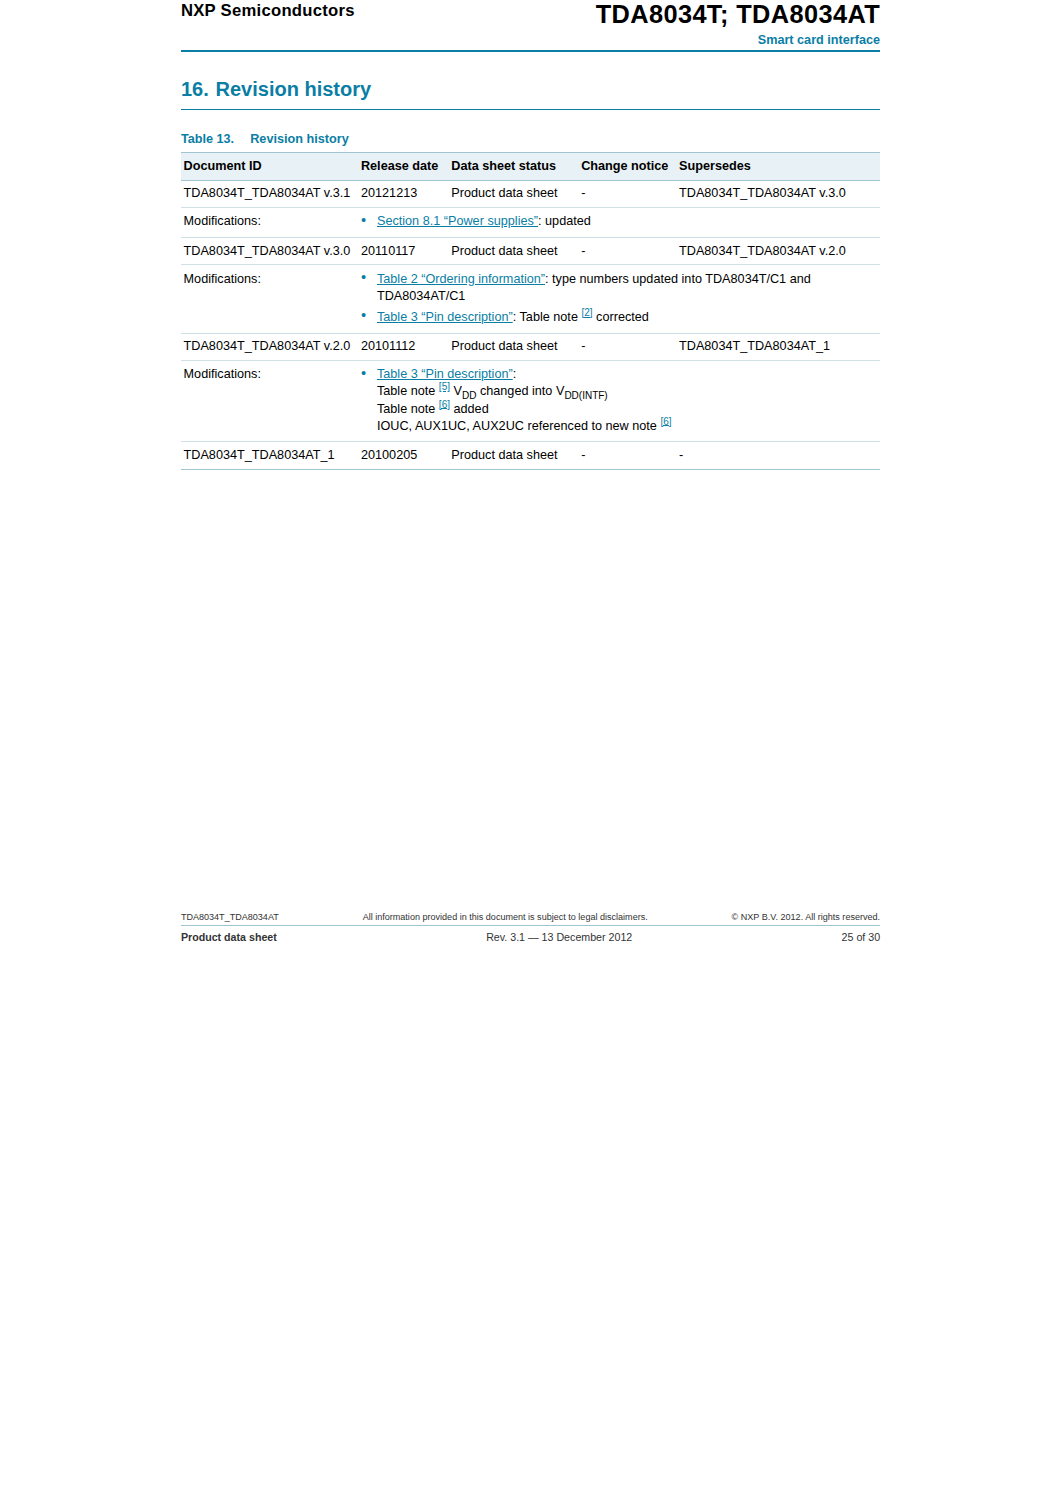NXP Semiconductors
TDA8034T; TDA8034AT
Smart card interface
16. Revision history
Table 13. Revision history
| Document ID | Release date | Data sheet status | Change notice | Supersedes |
| --- | --- | --- | --- | --- |
| TDA8034T_TDA8034AT v.3.1 | 20121213 | Product data sheet | - | TDA8034T_TDA8034AT v.3.0 |
| Modifications: | Section 8.1 “Power supplies” : updated |
| TDA8034T_TDA8034AT v.3.0 | 20110117 | Product data sheet | - | TDA8034T_TDA8034AT v.2.0 |
| Modifications: | Table 2 “Ordering information” : type numbers updated into TDA8034T/C1 and TDA8034AT/C1 Table 3 “Pin description” : Table note [2] corrected |
| TDA8034T_TDA8034AT v.2.0 | 20101112 | Product data sheet | - | TDA8034T_TDA8034AT_1 |
| Modifications: | Table 3 “Pin description” : Table note [5] V DD changed into V DD(INTF) Table note [6] added IOUC, AUX1UC, AUX2UC referenced to new note [6] |
| TDA8034T_TDA8034AT_1 | 20100205 | Product data sheet | - | - |
TDA8034T_TDA8034AT
All information provided in this document is subject to legal disclaimers.
© NXP B.V. 2012. All rights reserved.
Product data sheet
Rev. 3.1 — 13 December 2012
25 of 30